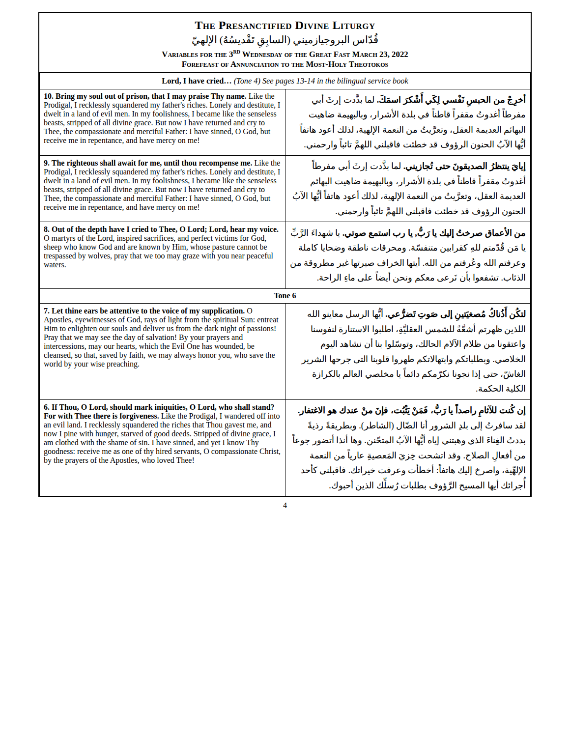The Presanctified Divine Liturgy
قُدّاس البروجيازميني (السابِقِ تَقْديسُهُ) الإلهيّ
Variables for the 3rd Wednesday of the Great Fast March 23, 2022
Forefeast of Annunciation to the Most-Holy Theotokos
| Lord, I have cried… (Tone 4) See pages 13-14 in the bilingual service book |
| 10. Bring my soul out of prison, that I may praise Thy name. Like the Prodigal, I recklessly squandered my father's riches. Lonely and destitute, I dwelt in a land of evil men. In my foolishness, I became like the senseless beasts, stripped of all divine grace. But now I have returned and cry to Thee, the compassionate and merciful Father: I have sinned, O God, but receive me in repentance, and have mercy on me! | أخرِجْ من الحبسِ نَفْسي لِكَي أَشْكرَ اسمَكَ. لما بذَّدت إرثَ أبي مفرطاً أغدوتُ مقفراً قاطناً في بلدة الأشرار، وبالبهيمة ضاهيت البهائم العديمة العقل، وتعرَّيتُ من النعمة الإلهية، لذلك أعود هاتفاً أيُّها الآبُ الحنون الرؤوف قد خطئت فاقبلني اللهمَّ تائباً وارحمني. |
| 9. The righteous shall await for me, until thou recompense me. Like the Prodigal, I recklessly squandered my father's riches. Lonely and destitute, I dwelt in a land of evil men. In my foolishness, I became like the senseless beasts, stripped of all divine grace. But now I have returned and cry to Thee, the compassionate and merciful Father: I have sinned, O God, but receive me in repentance, and have mercy on me! | إيايَ ينتظرُ الصديقونَ حتى تُجازيني. لما بذَّدت إرثَ أبي مفرطاً أغدوتُ مقفراً قاطناً في بلدة الأشرار، وبالبهيمة ضاهيت البهائم العديمة العقل، وتعرَّيتُ من النعمة الإلهية، لذلك أعود هاتفاً أيُّها الآبُ الحنون الرؤوف قد خطئت فاقبلني اللهمَّ تائباً وارحمني. |
| 8. Out of the depth have I cried to Thee, O Lord; Lord, hear my voice. O martyrs of the Lord, inspired sacrifices, and perfect victims for God, sheep who know God and are known by Him, whose pasture cannot be trespassed by wolves, pray that we too may graze with you near peaceful waters. | من الأعماق صرختُ إليك يا رَبُّ, يا رب استمع صوتي. يا شهداءَ الرَّبِّ يا مَن قُدّمتم للهِ كقرابين متنفسّة. ومحرقات ناطقة وضحايا كاملة وعرفتم الله وعُرفتم من الله. أيتها الخراف صيرتها غير مطروقة من الذئاب. تشفعوا بأن نَرعى معكم ونحن أيضاً على ماءِ الراحة. |
| Tone 6 |
| 7. Let thine ears be attentive to the voice of my supplication. O Apostles, eyewitnesses of God, rays of light from the spiritual Sun: entreat Him to enlighten our souls and deliver us from the dark night of passions! Pray that we may see the day of salvation! By your prayers and intercessions, may our hearts, which the Evil One has wounded, be cleansed, so that, saved by faith, we may always honor you, who save the world by your wise preaching. | لتكُن أَذُناكُ مُصغيَتينِ إلى صَوتِ تَضرُّعي. أيُّها الرسل معاينو الله اللذين ظهرتم أشعَّةً للشمس العقليَّةِ، اطلبوا الاستنارة لنفوسنا واعتقونا من ظلام الآلام الحالك، وتوسّلوا بنا أن نشاهد اليوم الخلاصي. وبطلباتكم وابتهالاتكم طهروا قلوبنا التى جرحها الشرير الغاشّ، حتى إذا نجونا نكرّمكم دائماً يا مخلصي العالم بالكرازة الكلية الحكمة. |
| 6. If Thou, O Lord, should mark iniquities, O Lord, who shall stand? For with Thee there is forgiveness. Like the Prodigal, I wandered off into an evil land. I recklessly squandered the riches that Thou gavest me, and now I pine with hunger, starved of good deeds. Stripped of divine grace, I am clothed with the shame of sin. I have sinned, and yet I know Thy goodness: receive me as one of thy hired servants, O compassionate Christ, by the prayers of the Apostles, who loved Thee! | إن كُنت للآثامِ راصداً يا رَبُّ، فَمَنْ يَثْبُت، فإنَ منْ عندك هو الاغتفار. لقد سافرتُ إلى بلدِ الشرور أنا الضّال (الشاطر). وبطريقةً رذيةً بددتُ الغِناءَ الذي وهبتني إياه أيُّها الآبُ المتحّنن. وها أنذا أتضور جوعاً من أفعالِ الصلاح. وقد اتشحت خِزيَ المَعصيةِ عارياً من النعمة الإلهِّية، واصرخ إليك هاتفاً: أخطأت وعرفت خيراتك. فاقبلني كأحد أُجرائك أيها المسيح الرَّؤوف بطلبات رُسلِّك الذين أحبوك. |
4